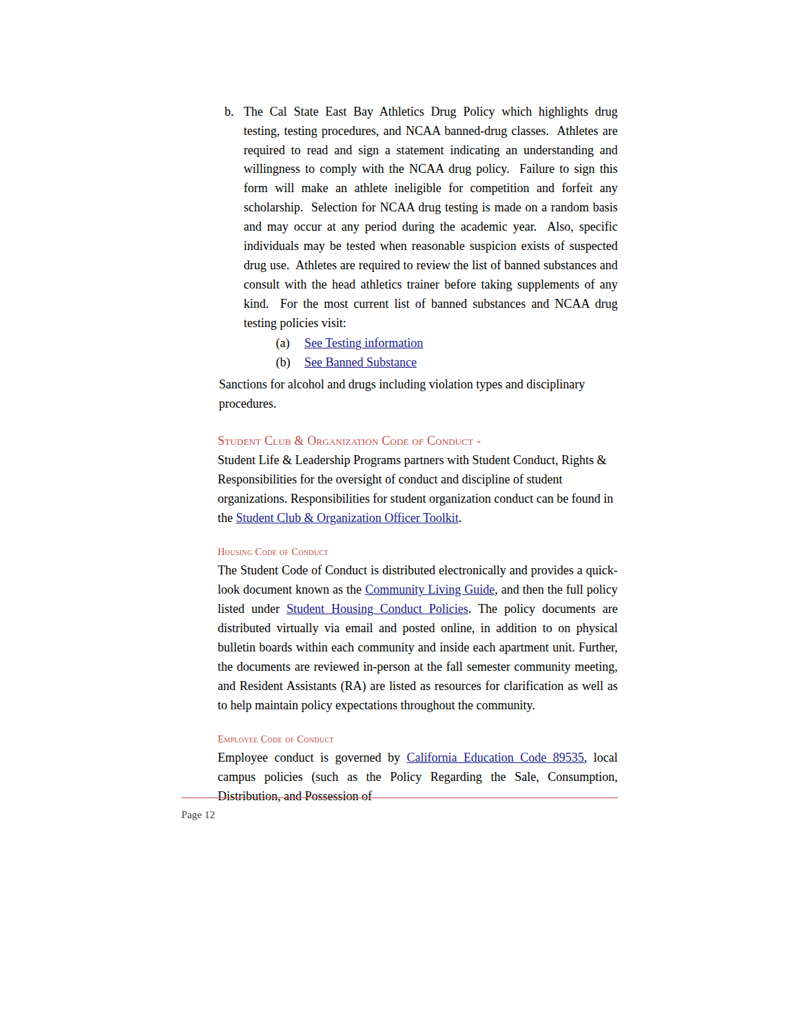b. The Cal State East Bay Athletics Drug Policy which highlights drug testing, testing procedures, and NCAA banned-drug classes. Athletes are required to read and sign a statement indicating an understanding and willingness to comply with the NCAA drug policy. Failure to sign this form will make an athlete ineligible for competition and forfeit any scholarship. Selection for NCAA drug testing is made on a random basis and may occur at any period during the academic year. Also, specific individuals may be tested when reasonable suspicion exists of suspected drug use. Athletes are required to review the list of banned substances and consult with the head athletics trainer before taking supplements of any kind. For the most current list of banned substances and NCAA drug testing policies visit:
(a) See Testing information
(b) See Banned Substance
Sanctions for alcohol and drugs including violation types and disciplinary procedures.
Student Club & Organization Code of Conduct -
Student Life & Leadership Programs partners with Student Conduct, Rights & Responsibilities for the oversight of conduct and discipline of student organizations. Responsibilities for student organization conduct can be found in the Student Club & Organization Officer Toolkit.
Housing Code of Conduct
The Student Code of Conduct is distributed electronically and provides a quick-look document known as the Community Living Guide, and then the full policy listed under Student Housing Conduct Policies. The policy documents are distributed virtually via email and posted online, in addition to on physical bulletin boards within each community and inside each apartment unit. Further, the documents are reviewed in-person at the fall semester community meeting, and Resident Assistants (RA) are listed as resources for clarification as well as to help maintain policy expectations throughout the community.
Employee Code of Conduct
Employee conduct is governed by California Education Code 89535, local campus policies (such as the Policy Regarding the Sale, Consumption, Distribution, and Possession of
Page 12